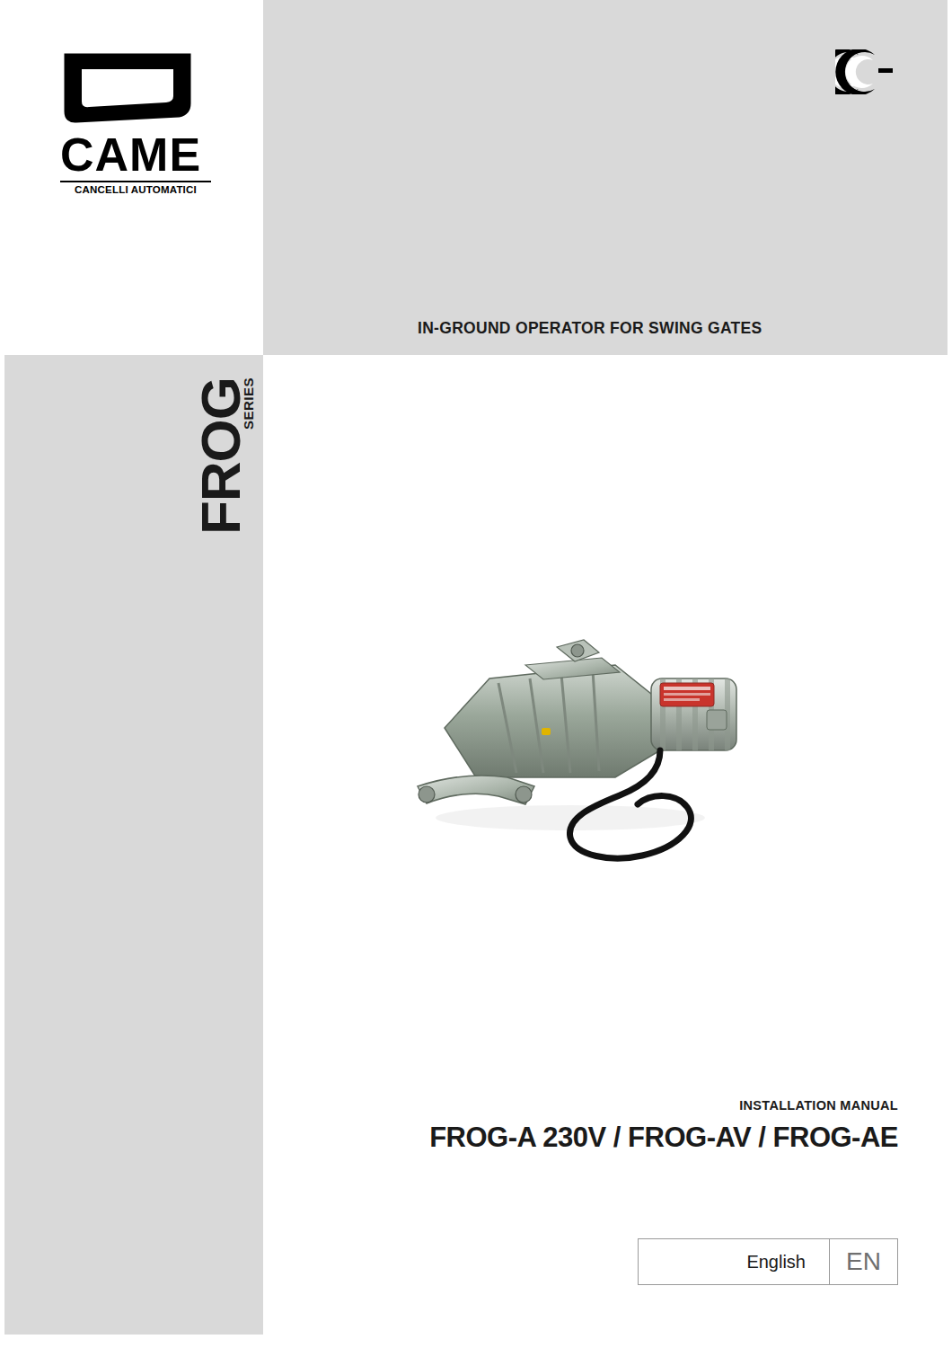CAME
CANCELLI AUTOMATICI
IN-GROUND OPERATOR FOR SWING GATES
FROG
SERIES
INSTALLATION MANUAL
FROG-A 230V / FROG-AV / FROG-AE
English
EN